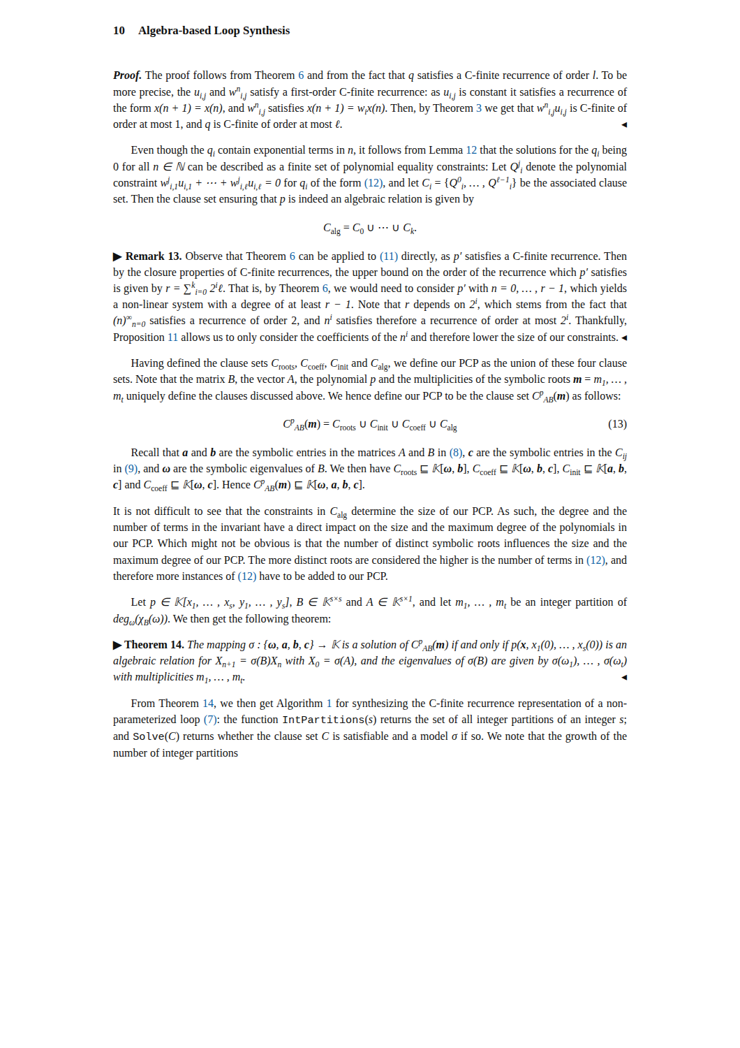10 Algebra-based Loop Synthesis
Proof. The proof follows from Theorem 6 and from the fact that q satisfies a C-finite recurrence of order l. To be more precise, the ui,j and wni,j satisfy a first-order C-finite recurrence: as ui,j is constant it satisfies a recurrence of the form x(n + 1) = x(n), and wni,j satisfies x(n + 1) = wix(n). Then, by Theorem 3 we get that wni,jui,j is C-finite of order at most 1, and q is C-finite of order at most ℓ. ◂
Even though the qi contain exponential terms in n, it follows from Lemma 12 that the solutions for the qi being 0 for all n ∈ ℕ can be described as a finite set of polynomial equality constraints: Let Qji denote the polynomial constraint wji,1ui,1 + ⋯ + wji,ℓui,ℓ = 0 for qi of the form (12), and let Ci = {Q0i, … , Qℓ−1i} be the associated clause set. Then the clause set ensuring that p is indeed an algebraic relation is given by
Calg = C0 ∪ ⋯ ∪ Ck.
▶ Remark 13. Observe that Theorem 6 can be applied to (11) directly, as p′ satisfies a C-finite recurrence. Then by the closure properties of C-finite recurrences, the upper bound on the order of the recurrence which p′ satisfies is given by r = ∑ki=0 2iℓ. That is, by Theorem 6, we would need to consider p′ with n = 0, … , r − 1, which yields a non-linear system with a degree of at least r − 1. Note that r depends on 2i, which stems from the fact that (n)∞n=0 satisfies a recurrence of order 2, and ni satisfies therefore a recurrence of order at most 2i. Thankfully, Proposition 11 allows us to only consider the coefficients of the ni and therefore lower the size of our constraints. ◂
Having defined the clause sets Croots, Ccoeff, Cinit and Calg, we define our PCP as the union of these four clause sets. Note that the matrix B, the vector A, the polynomial p and the multiplicities of the symbolic roots m = m1, … , mt uniquely define the clauses discussed above. We hence define our PCP to be the clause set CpAB(m) as follows:
CpAB(m) = Croots ∪ Cinit ∪ Ccoeff ∪ Calg (13)
Recall that a and b are the symbolic entries in the matrices A and B in (8), c are the symbolic entries in the Cij in (9), and ω are the symbolic eigenvalues of B. We then have Croots ⊑ 𝕂[ω, b], Ccoeff ⊑ 𝕂[ω, b, c], Cinit ⊑ 𝕂[a, b, c] and Ccoeff ⊑ 𝕂[ω, c]. Hence CpAB(m) ⊑ 𝕂[ω, a, b, c].
It is not difficult to see that the constraints in Calg determine the size of our PCP. As such, the degree and the number of terms in the invariant have a direct impact on the size and the maximum degree of the polynomials in our PCP. Which might not be obvious is that the number of distinct symbolic roots influences the size and the maximum degree of our PCP. The more distinct roots are considered the higher is the number of terms in (12), and therefore more instances of (12) have to be added to our PCP.
Let p ∈ 𝕂[x1, … , xs, y1, … , ys], B ∈ 𝕂s×s and A ∈ 𝕂s×1, and let m1, … , mt be an integer partition of degω(χB(ω)). We then get the following theorem:
▶ Theorem 14. The mapping σ : {ω, a, b, c} → 𝕂 is a solution of CpAB(m) if and only if p(x, x1(0), … , xs(0)) is an algebraic relation for Xn+1 = σ(B)Xn with X0 = σ(A), and the eigenvalues of σ(B) are given by σ(ω1), … , σ(ωt) with multiplicities m1, … , mt. ◂
From Theorem 14, we then get Algorithm 1 for synthesizing the C-finite recurrence representation of a non-parameterized loop (7): the function IntPartitions(s) returns the set of all integer partitions of an integer s; and Solve(C) returns whether the clause set C is satisfiable and a model σ if so. We note that the growth of the number of integer partitions